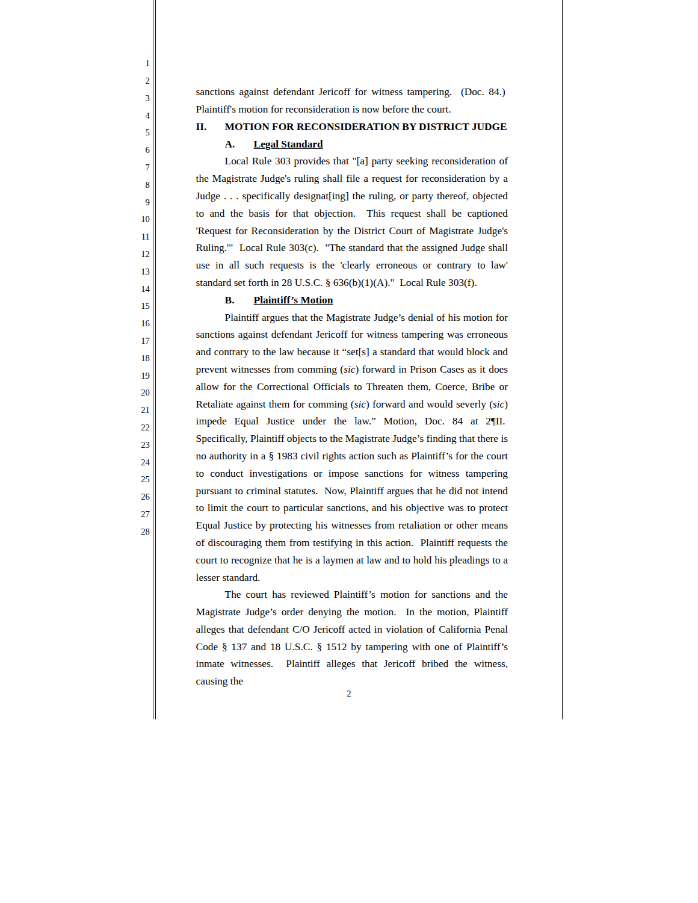1
2
3
4
5
6
7
8
9
10
11
12
13
14
15
16
17
18
19
20
21
22
23
24
25
26
27
28
sanctions against defendant Jericoff for witness tampering. (Doc. 84.) Plaintiff's motion for reconsideration is now before the court.
II. MOTION FOR RECONSIDERATION BY DISTRICT JUDGE
A. Legal Standard
Local Rule 303 provides that "[a] party seeking reconsideration of the Magistrate Judge's ruling shall file a request for reconsideration by a Judge . . . specifically designat[ing] the ruling, or party thereof, objected to and the basis for that objection. This request shall be captioned 'Request for Reconsideration by the District Court of Magistrate Judge's Ruling.'" Local Rule 303(c). "The standard that the assigned Judge shall use in all such requests is the 'clearly erroneous or contrary to law' standard set forth in 28 U.S.C. § 636(b)(1)(A)." Local Rule 303(f).
B. Plaintiff’s Motion
Plaintiff argues that the Magistrate Judge’s denial of his motion for sanctions against defendant Jericoff for witness tampering was erroneous and contrary to the law because it “set[s] a standard that would block and prevent witnesses from comming (sic) forward in Prison Cases as it does allow for the Correctional Officials to Threaten them, Coerce, Bribe or Retaliate against them for comming (sic) forward and would severly (sic) impede Equal Justice under the law.” Motion, Doc. 84 at 2¶II. Specifically, Plaintiff objects to the Magistrate Judge’s finding that there is no authority in a § 1983 civil rights action such as Plaintiff’s for the court to conduct investigations or impose sanctions for witness tampering pursuant to criminal statutes. Now, Plaintiff argues that he did not intend to limit the court to particular sanctions, and his objective was to protect Equal Justice by protecting his witnesses from retaliation or other means of discouraging them from testifying in this action. Plaintiff requests the court to recognize that he is a laymen at law and to hold his pleadings to a lesser standard.
The court has reviewed Plaintiff’s motion for sanctions and the Magistrate Judge’s order denying the motion. In the motion, Plaintiff alleges that defendant C/O Jericoff acted in violation of California Penal Code § 137 and 18 U.S.C. § 1512 by tampering with one of Plaintiff’s inmate witnesses. Plaintiff alleges that Jericoff bribed the witness, causing the
2